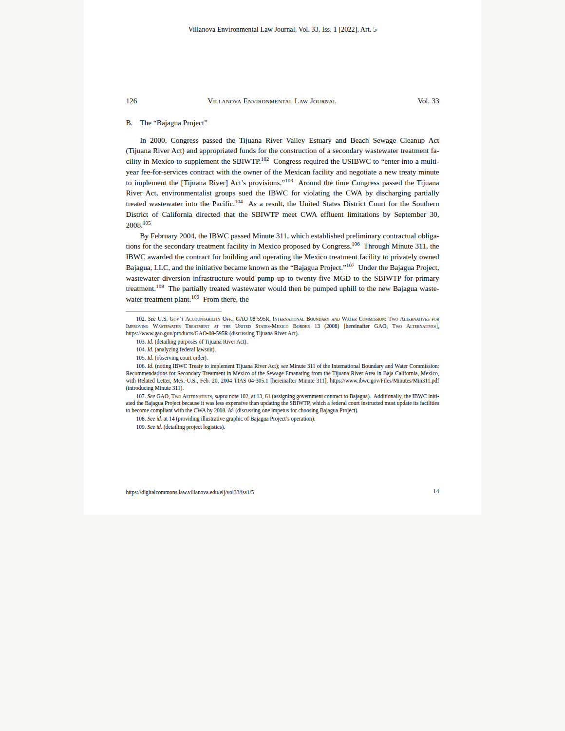Villanova Environmental Law Journal, Vol. 33, Iss. 1 [2022], Art. 5
126 Villanova Environmental Law Journal Vol. 33
B. The “Bajagua Project”
In 2000, Congress passed the Tijuana River Valley Estuary and Beach Sewage Cleanup Act (Tijuana River Act) and appropriated funds for the construction of a secondary wastewater treatment facility in Mexico to supplement the SBIWTP.102 Congress required the USIBWC to “enter into a multiyear fee-for-services contract with the owner of the Mexican facility and negotiate a new treaty minute to implement the [Tijuana River] Act’s provisions.”103 Around the time Congress passed the Tijuana River Act, environmentalist groups sued the IBWC for violating the CWA by discharging partially treated wastewater into the Pacific.104 As a result, the United States District Court for the Southern District of California directed that the SBIWTP meet CWA effluent limitations by September 30, 2008.105
By February 2004, the IBWC passed Minute 311, which established preliminary contractual obligations for the secondary treatment facility in Mexico proposed by Congress.106 Through Minute 311, the IBWC awarded the contract for building and operating the Mexico treatment facility to privately owned Bajagua, LLC, and the initiative became known as the “Bajagua Project.”107 Under the Bajagua Project, wastewater diversion infrastructure would pump up to twenty-five MGD to the SBIWTP for primary treatment.108 The partially treated wastewater would then be pumped uphill to the new Bajagua wastewater treatment plant.109 From there, the
102. See U.S. Gov’t Accountability Off., GAO-08-595R, International Boundary and Water Commission: Two Alternatives for Improving Wastewater Treatment at the United States-Mexico Border 13 (2008) [hereinafter GAO, Two Alternatives], https://www.gao.gov/products/GAO-08-595R (discussing Tijuana River Act).
103. Id. (detailing purposes of Tijuana River Act).
104. Id. (analyzing federal lawsuit).
105. Id. (observing court order).
106. Id. (noting IBWC Treaty to implement Tijuana River Act); see Minute 311 of the International Boundary and Water Commission: Recommendations for Secondary Treatment in Mexico of the Sewage Emanating from the Tijuana River Area in Baja California, Mexico, with Related Letter, Mex.-U.S., Feb. 20, 2004 TIAS 04-305.1 [hereinafter Minute 311], https://www.ibwc.gov/Files/Minutes/Min311.pdf (introducing Minute 311).
107. See GAO, Two Alternatives, supra note 102, at 13, 61 (assigning government contract to Bajagua). Additionally, the IBWC initiated the Bajagua Project because it was less expensive than updating the SBIWTP, which a federal court instructed must update its facilities to become compliant with the CWA by 2008. Id. (discussing one impetus for choosing Bajagua Project).
108. See id. at 14 (providing illustrative graphic of Bajagua Project’s operation).
109. See id. (detailing project logistics).
https://digitalcommons.law.villanova.edu/elj/vol33/iss1/5 14